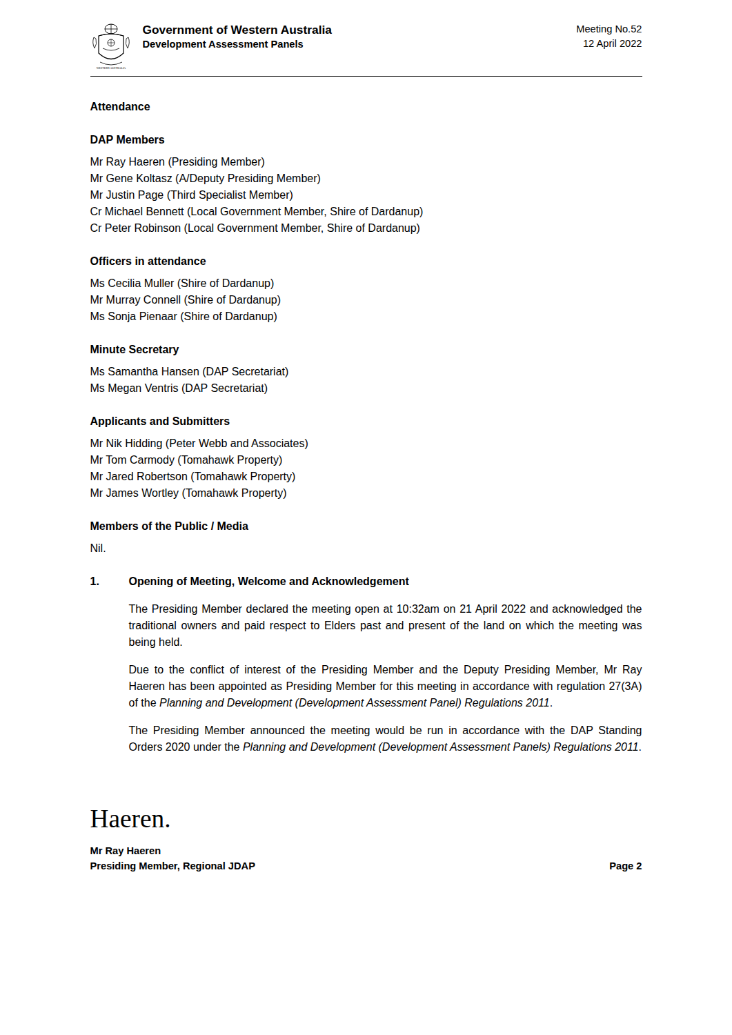WESTERN AUSTRALIA
Government of Western Australia
Development Assessment Panels
Meeting No.52
12 April 2022
Attendance
DAP Members
Mr Ray Haeren (Presiding Member)
Mr Gene Koltasz (A/Deputy Presiding Member)
Mr Justin Page (Third Specialist Member)
Cr Michael Bennett (Local Government Member, Shire of Dardanup)
Cr Peter Robinson (Local Government Member, Shire of Dardanup)
Officers in attendance
Ms Cecilia Muller (Shire of Dardanup)
Mr Murray Connell (Shire of Dardanup)
Ms Sonja Pienaar (Shire of Dardanup)
Minute Secretary
Ms Samantha Hansen (DAP Secretariat)
Ms Megan Ventris (DAP Secretariat)
Applicants and Submitters
Mr Nik Hidding (Peter Webb and Associates)
Mr Tom Carmody (Tomahawk Property)
Mr Jared Robertson (Tomahawk Property)
Mr James Wortley (Tomahawk Property)
Members of the Public / Media
Nil.
1.
Opening of Meeting, Welcome and Acknowledgement
The Presiding Member declared the meeting open at 10:32am on 21 April 2022 and acknowledged the traditional owners and paid respect to Elders past and present of the land on which the meeting was being held.
Due to the conflict of interest of the Presiding Member and the Deputy Presiding Member, Mr Ray Haeren has been appointed as Presiding Member for this meeting in accordance with regulation 27(3A) of the Planning and Development (Development Assessment Panel) Regulations 2011.
The Presiding Member announced the meeting would be run in accordance with the DAP Standing Orders 2020 under the Planning and Development (Development Assessment Panels) Regulations 2011.
Haeren.
Mr Ray Haeren
Presiding Member, Regional JDAP Page 2